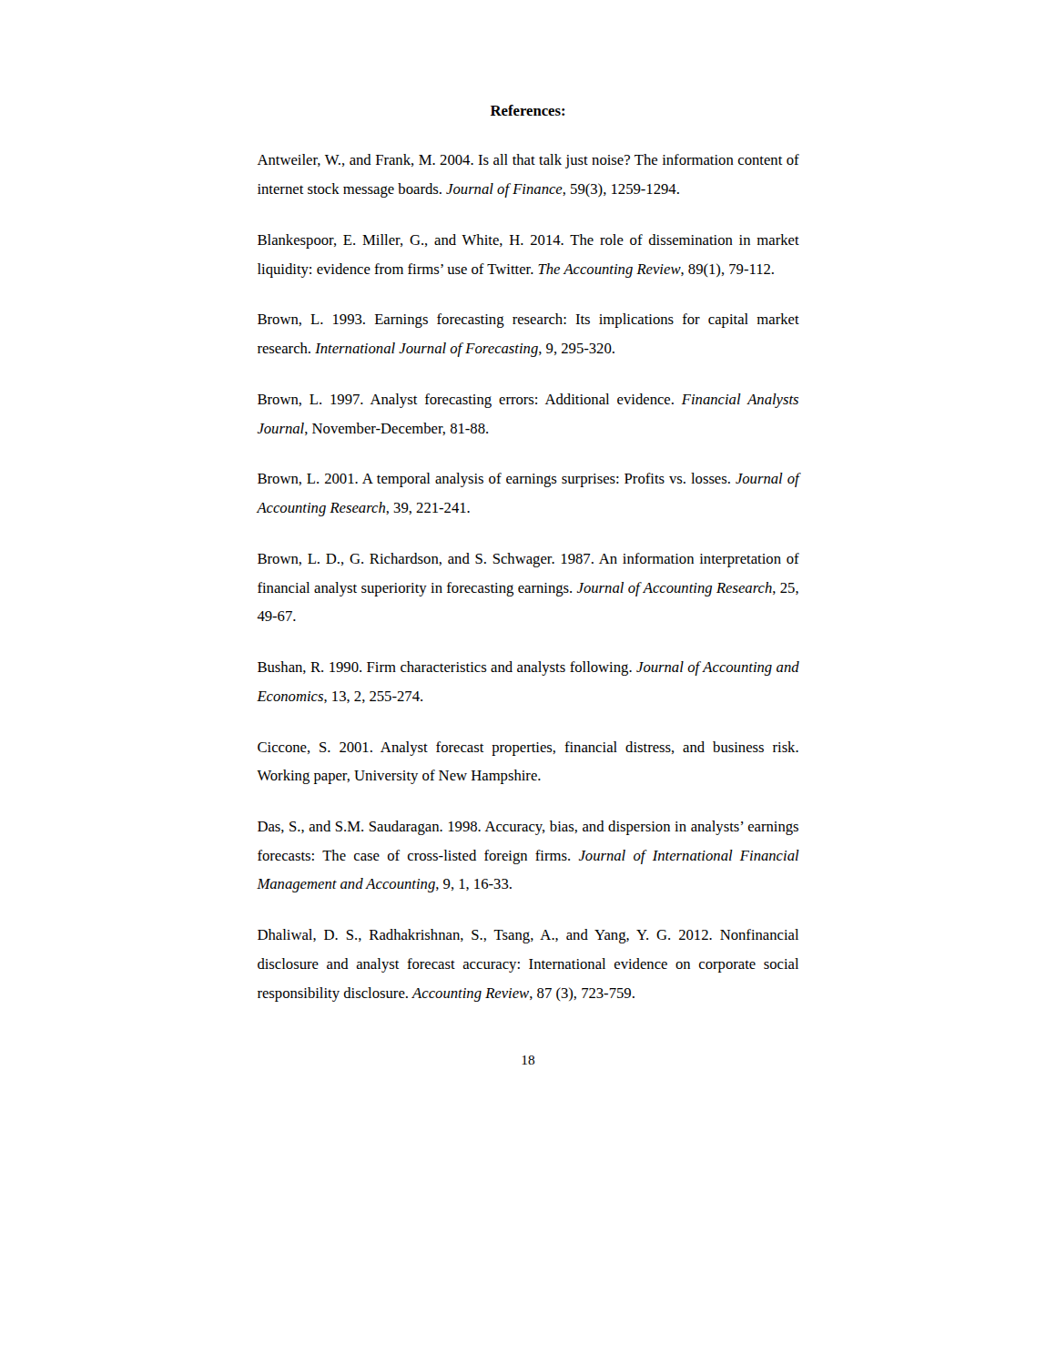References:
Antweiler, W., and Frank, M. 2004. Is all that talk just noise? The information content of internet stock message boards. Journal of Finance, 59(3), 1259-1294.
Blankespoor, E. Miller, G., and White, H. 2014. The role of dissemination in market liquidity: evidence from firms’ use of Twitter. The Accounting Review, 89(1), 79-112.
Brown, L. 1993. Earnings forecasting research: Its implications for capital market research. International Journal of Forecasting, 9, 295-320.
Brown, L. 1997. Analyst forecasting errors: Additional evidence. Financial Analysts Journal, November-December, 81-88.
Brown, L. 2001. A temporal analysis of earnings surprises: Profits vs. losses. Journal of Accounting Research, 39, 221-241.
Brown, L. D., G. Richardson, and S. Schwager. 1987. An information interpretation of financial analyst superiority in forecasting earnings. Journal of Accounting Research, 25, 49-67.
Bushan, R. 1990. Firm characteristics and analysts following. Journal of Accounting and Economics, 13, 2, 255-274.
Ciccone, S. 2001. Analyst forecast properties, financial distress, and business risk. Working paper, University of New Hampshire.
Das, S., and S.M. Saudaragan. 1998. Accuracy, bias, and dispersion in analysts’ earnings forecasts: The case of cross-listed foreign firms. Journal of International Financial Management and Accounting, 9, 1, 16-33.
Dhaliwal, D. S., Radhakrishnan, S., Tsang, A., and Yang, Y. G. 2012. Nonfinancial disclosure and analyst forecast accuracy: International evidence on corporate social responsibility disclosure. Accounting Review, 87 (3), 723-759.
18